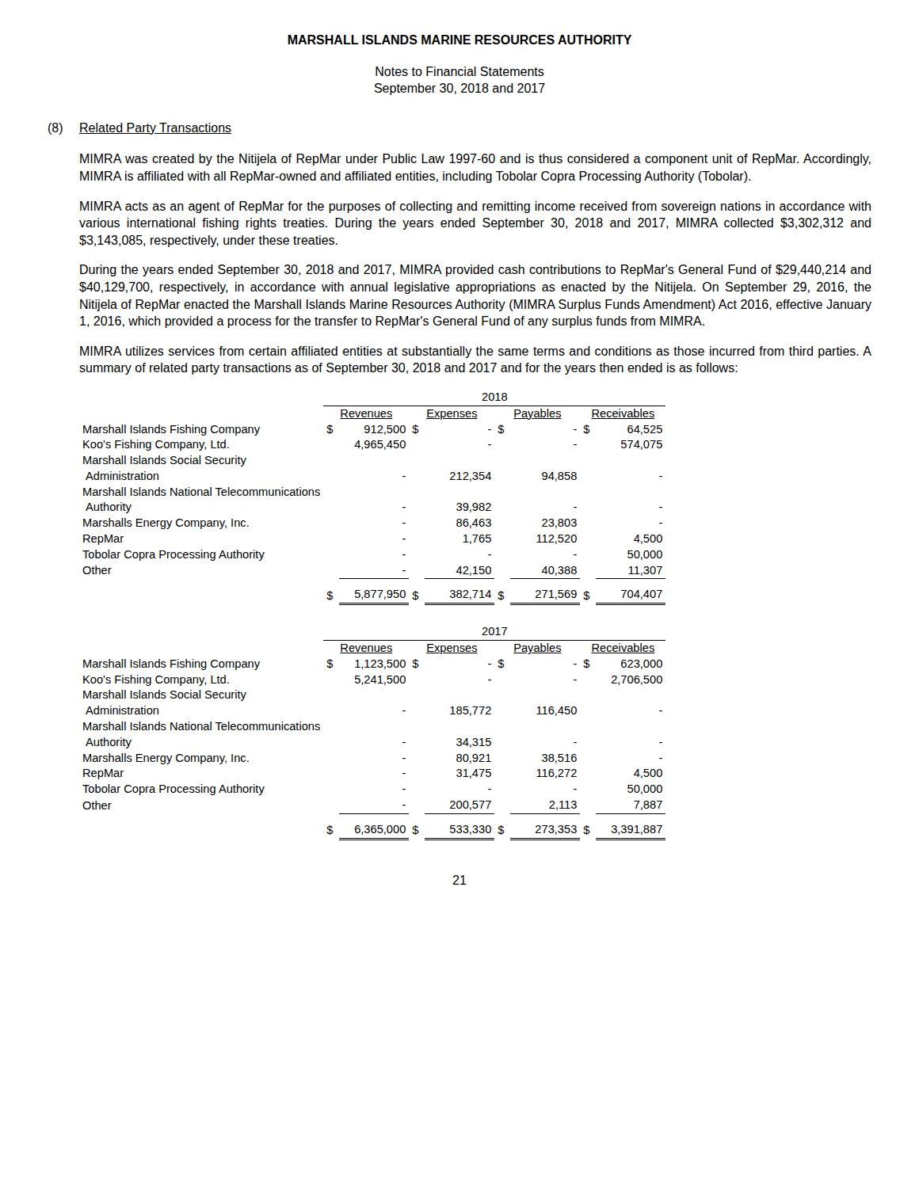MARSHALL ISLANDS MARINE RESOURCES AUTHORITY
Notes to Financial Statements
September 30, 2018 and 2017
(8) Related Party Transactions
MIMRA was created by the Nitijela of RepMar under Public Law 1997-60 and is thus considered a component unit of RepMar. Accordingly, MIMRA is affiliated with all RepMar-owned and affiliated entities, including Tobolar Copra Processing Authority (Tobolar).
MIMRA acts as an agent of RepMar for the purposes of collecting and remitting income received from sovereign nations in accordance with various international fishing rights treaties. During the years ended September 30, 2018 and 2017, MIMRA collected $3,302,312 and $3,143,085, respectively, under these treaties.
During the years ended September 30, 2018 and 2017, MIMRA provided cash contributions to RepMar's General Fund of $29,440,214 and $40,129,700, respectively, in accordance with annual legislative appropriations as enacted by the Nitijela. On September 29, 2016, the Nitijela of RepMar enacted the Marshall Islands Marine Resources Authority (MIMRA Surplus Funds Amendment) Act 2016, effective January 1, 2016, which provided a process for the transfer to RepMar's General Fund of any surplus funds from MIMRA.
MIMRA utilizes services from certain affiliated entities at substantially the same terms and conditions as those incurred from third parties. A summary of related party transactions as of September 30, 2018 and 2017 and for the years then ended is as follows:
| | 2018 |
| | Revenues | Expenses | Payables | Receivables |
| Marshall Islands Fishing Company | $ | 912,500 | $ | - | $ | - | $ | 64,525 |
| Koo's Fishing Company, Ltd. | | 4,965,450 | | - | | - | | 574,075 |
| Marshall Islands Social Security | | | | | | | | |
| Administration | | - | | 212,354 | | 94,858 | | - |
| Marshall Islands National Telecommunications | | | | | | | | |
| Authority | | - | | 39,982 | | - | | - |
| Marshalls Energy Company, Inc. | | - | | 86,463 | | 23,803 | | - |
| RepMar | | - | | 1,765 | | 112,520 | | 4,500 |
| Tobolar Copra Processing Authority | | - | | - | | - | | 50,000 |
| Other | | - | | 42,150 | | 40,388 | | 11,307 |
| | $ | 5,877,950 | $ | 382,714 | $ | 271,569 | $ | 704,407 |
| | 2017 |
| | Revenues | Expenses | Payables | Receivables |
| Marshall Islands Fishing Company | $ | 1,123,500 | $ | - | $ | - | $ | 623,000 |
| Koo's Fishing Company, Ltd. | | 5,241,500 | | - | | - | | 2,706,500 |
| Marshall Islands Social Security | | | | | | | | |
| Administration | | - | | 185,772 | | 116,450 | | - |
| Marshall Islands National Telecommunications | | | | | | | | |
| Authority | | - | | 34,315 | | - | | - |
| Marshalls Energy Company, Inc. | | - | | 80,921 | | 38,516 | | - |
| RepMar | | - | | 31,475 | | 116,272 | | 4,500 |
| Tobolar Copra Processing Authority | | - | | - | | - | | 50,000 |
| Other | | - | | 200,577 | | 2,113 | | 7,887 |
| | $ | 6,365,000 | $ | 533,330 | $ | 273,353 | $ | 3,391,887 |
21